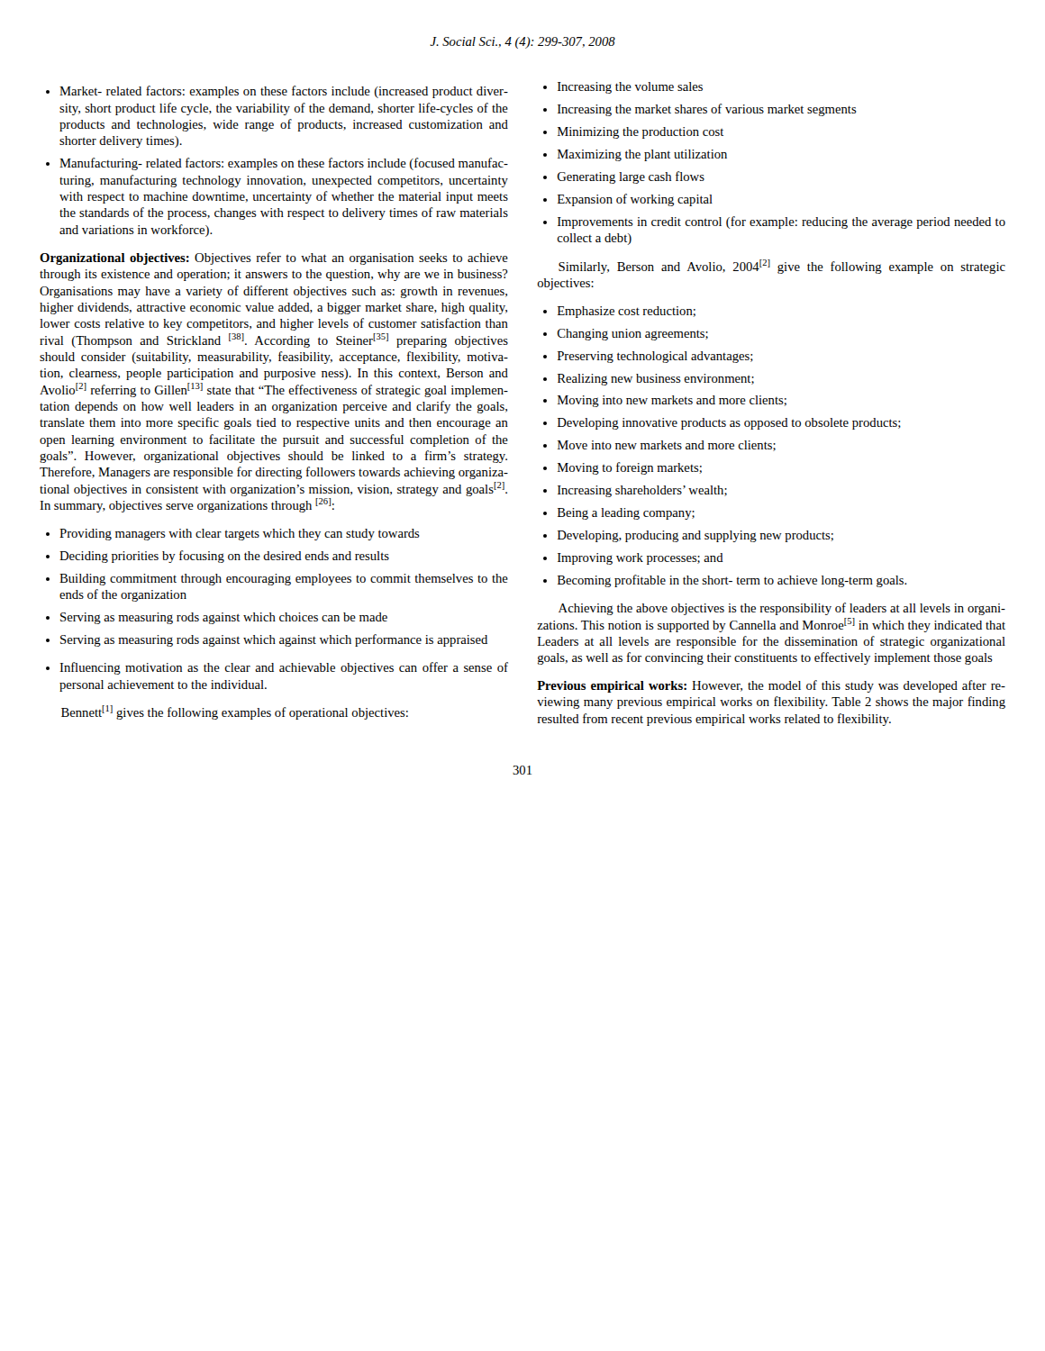J. Social Sci., 4 (4): 299-307, 2008
Market- related factors: examples on these factors include (increased product diversity, short product life cycle, the variability of the demand, shorter life-cycles of the products and technologies, wide range of products, increased customization and shorter delivery times).
Manufacturing- related factors: examples on these factors include (focused manufacturing, manufacturing technology innovation, unexpected competitors, uncertainty with respect to machine downtime, uncertainty of whether the material input meets the standards of the process, changes with respect to delivery times of raw materials and variations in workforce).
Organizational objectives: Objectives refer to what an organisation seeks to achieve through its existence and operation; it answers to the question, why are we in business? Organisations may have a variety of different objectives such as: growth in revenues, higher dividends, attractive economic value added, a bigger market share, high quality, lower costs relative to key competitors, and higher levels of customer satisfaction than rival (Thompson and Strickland [38]. According to Steiner[35] preparing objectives should consider (suitability, measurability, feasibility, acceptance, flexibility, motivation, clearness, people participation and purposive ness). In this context, Berson and Avolio[2] referring to Gillen[13] state that “The effectiveness of strategic goal implementation depends on how well leaders in an organization perceive and clarify the goals, translate them into more specific goals tied to respective units and then encourage an open learning environment to facilitate the pursuit and successful completion of the goals”. However, organizational objectives should be linked to a firm’s strategy. Therefore, Managers are responsible for directing followers towards achieving organizational objectives in consistent with organization’s mission, vision, strategy and goals[2]. In summary, objectives serve organizations through [26]:
Providing managers with clear targets which they can study towards
Deciding priorities by focusing on the desired ends and results
Building commitment through encouraging employees to commit themselves to the ends of the organization
Serving as measuring rods against which choices can be made
Serving as measuring rods against which against which performance is appraised
Influencing motivation as the clear and achievable objectives can offer a sense of personal achievement to the individual.
Bennett[1] gives the following examples of operational objectives:
Increasing the volume sales
Increasing the market shares of various market segments
Minimizing the production cost
Maximizing the plant utilization
Generating large cash flows
Expansion of working capital
Improvements in credit control (for example: reducing the average period needed to collect a debt)
Similarly, Berson and Avolio, 2004[2] give the following example on strategic objectives:
Emphasize cost reduction;
Changing union agreements;
Preserving technological advantages;
Realizing new business environment;
Moving into new markets and more clients;
Developing innovative products as opposed to obsolete products;
Move into new markets and more clients;
Moving to foreign markets;
Increasing shareholders’ wealth;
Being a leading company;
Developing, producing and supplying new products;
Improving work processes; and
Becoming profitable in the short- term to achieve long-term goals.
Achieving the above objectives is the responsibility of leaders at all levels in organizations. This notion is supported by Cannella and Monroe[5] in which they indicated that Leaders at all levels are responsible for the dissemination of strategic organizational goals, as well as for convincing their constituents to effectively implement those goals
Previous empirical works: However, the model of this study was developed after reviewing many previous empirical works on flexibility. Table 2 shows the major finding resulted from recent previous empirical works related to flexibility.
301